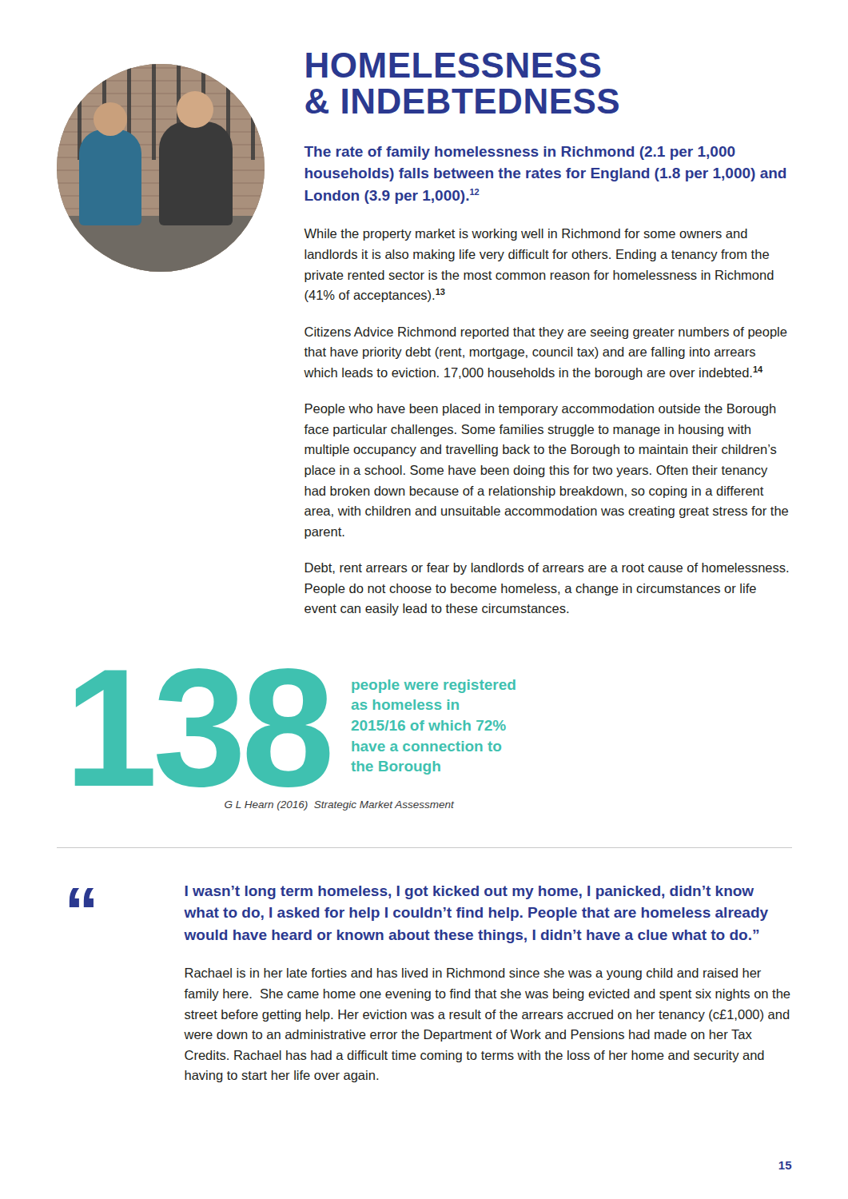Homelessness
& Indebtedness
The rate of family homelessness in Richmond (2.1 per 1,000 households) falls between the rates for England (1.8 per 1,000) and London (3.9 per 1,000).12
While the property market is working well in Richmond for some owners and landlords it is also making life very difficult for others. Ending a tenancy from the private rented sector is the most common reason for homelessness in Richmond (41% of acceptances).13
Citizens Advice Richmond reported that they are seeing greater numbers of people that have priority debt (rent, mortgage, council tax) and are falling into arrears which leads to eviction. 17,000 households in the borough are over indebted.14
People who have been placed in temporary accommodation outside the Borough face particular challenges. Some families struggle to manage in housing with multiple occupancy and travelling back to the Borough to maintain their children’s place in a school. Some have been doing this for two years. Often their tenancy had broken down because of a relationship breakdown, so coping in a different area, with children and unsuitable accommodation was creating great stress for the parent.
Debt, rent arrears or fear by landlords of arrears are a root cause of homelessness. People do not choose to become homeless, a change in circumstances or life event can easily lead to these circumstances.
138
people were registered as homeless in 2015/16 of which 72% have a connection to the Borough
G L Hearn (2016) Strategic Market Assessment
“
I wasn’t long term homeless, I got kicked out my home, I panicked, didn’t know what to do, I asked for help I couldn’t find help. People that are homeless already would have heard or known about these things, I didn’t have a clue what to do.”
Rachael is in her late forties and has lived in Richmond since she was a young child and raised her family here. She came home one evening to find that she was being evicted and spent six nights on the street before getting help. Her eviction was a result of the arrears accrued on her tenancy (c£1,000) and were down to an administrative error the Department of Work and Pensions had made on her Tax Credits. Rachael has had a difficult time coming to terms with the loss of her home and security and having to start her life over again.
15